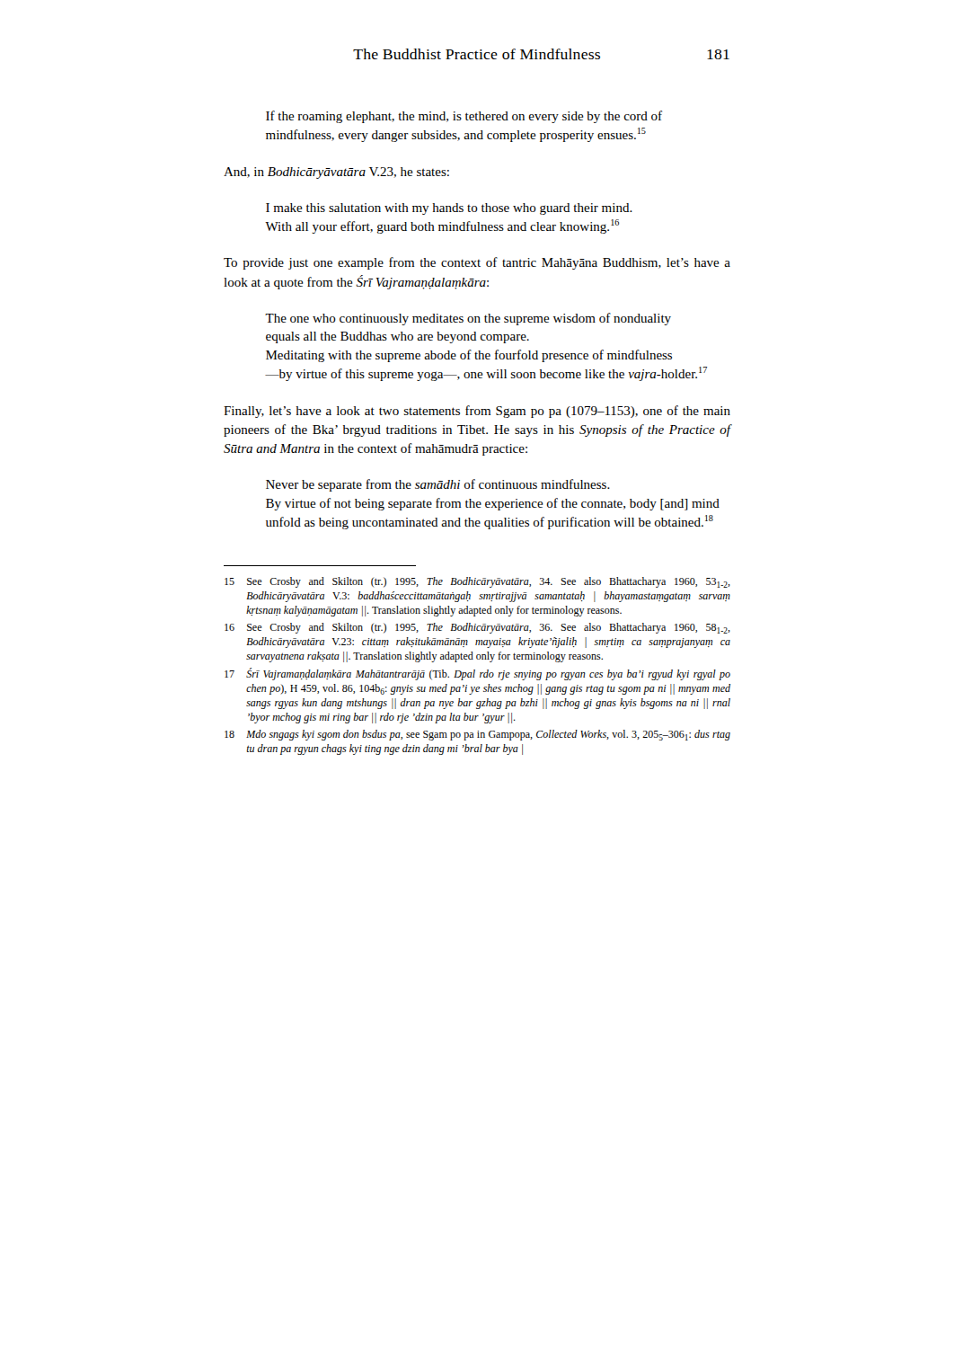The Buddhist Practice of Mindfulness 181
If the roaming elephant, the mind, is tethered on every side by the cord of mindfulness, every danger subsides, and complete prosperity ensues.15
And, in Bodhicāryāvatāra V.23, he states:
I make this salutation with my hands to those who guard their mind.
With all your effort, guard both mindfulness and clear knowing.16
To provide just one example from the context of tantric Mahāyāna Buddhism, let’s have a look at a quote from the Śrī Vajramaṇḍalaṃkāra:
The one who continuously meditates on the supreme wisdom of nonduality
equals all the Buddhas who are beyond compare.
Meditating with the supreme abode of the fourfold presence of mindfulness
—by virtue of this supreme yoga—, one will soon become like the vajra-holder.17
Finally, let’s have a look at two statements from Sgam po pa (1079–1153), one of the main pioneers of the Bka’ brgyud traditions in Tibet. He says in his Synopsis of the Practice of Sūtra and Mantra in the context of mahāmudrā practice:
Never be separate from the samādhi of continuous mindfulness.
By virtue of not being separate from the experience of the connate, body [and] mind unfold as being uncontaminated and the qualities of purification will be obtained.18
15
See Crosby and Skilton (tr.) 1995, The Bodhicāryāvatāra, 34. See also Bhattacharya 1960, 531-2, Bodhicāryāvatāra V.3: baddhaśceccittamātaṅgaḥ smṛtirajjvā samantataḥ | bhayamastaṃgataṃ sarvaṃ kṛtsnaṃ kalyāṇamāgatam ||. Translation slightly adapted only for terminology reasons.
16
See Crosby and Skilton (tr.) 1995, The Bodhicāryāvatāra, 36. See also Bhattacharya 1960, 581-2, Bodhicāryāvatāra V.23: cittaṃ rakṣitukāmānāṃ mayaiṣa kriyate’ñjaliḥ | smṛtiṃ ca saṃprajanyaṃ ca sarvayatnena rakṣata ||. Translation slightly adapted only for terminology reasons.
17
Śrī Vajramaṇḍalaṃkāra Mahātantrarājā (Tib. Dpal rdo rje snying po rgyan ces bya ba’i rgyud kyi rgyal po chen po), H 459, vol. 86, 104b6: gnyis su med pa’i ye shes mchog || gang gis rtag tu sgom pa ni || mnyam med sangs rgyas kun dang mtshungs || dran pa nye bar gzhag pa bzhi || mchog gi gnas kyis bsgoms na ni || rnal ’byor mchog gis mi ring bar || rdo rje ’dzin pa lta bur ’gyur ||.
18
Mdo sngags kyi sgom don bsdus pa, see Sgam po pa in Gampopa, Collected Works, vol. 3, 2055–3061: dus rtag tu dran pa rgyun chags kyi ting nge dzin dang mi ’bral bar bya |